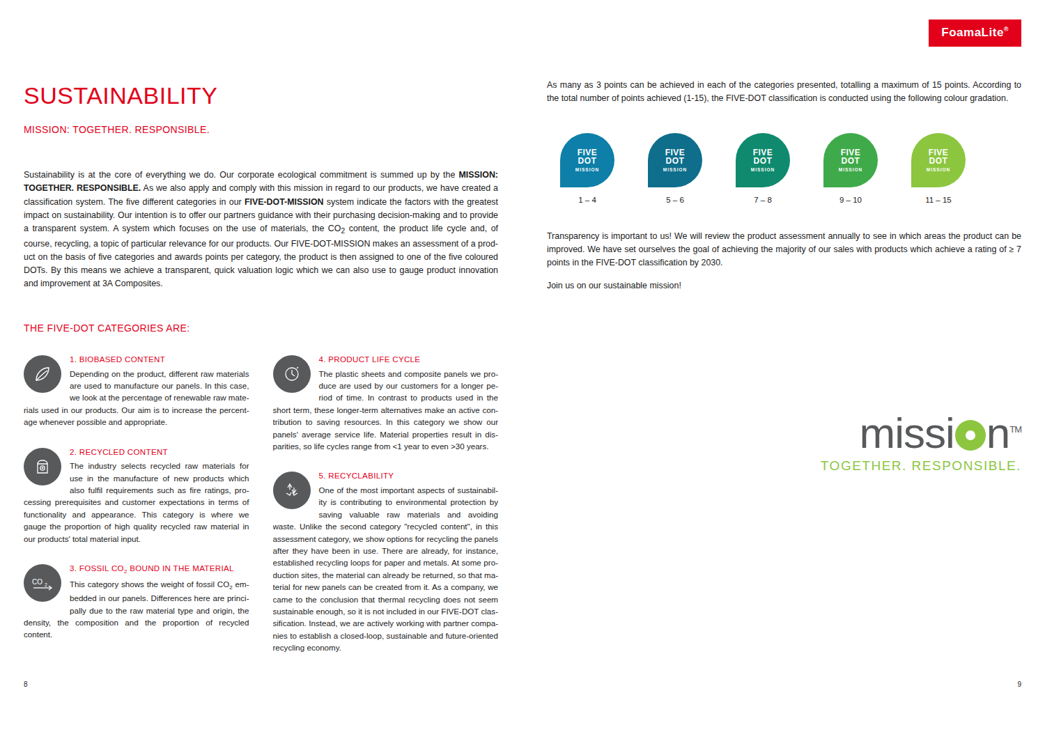FoamaLite®
SUSTAINABILITY
MISSION: TOGETHER. RESPONSIBLE.
Sustainability is at the core of everything we do. Our corporate ecological commitment is summed up by the MISSION: TOGETHER. RESPONSIBLE. As we also apply and comply with this mission in regard to our products, we have created a classification system. The five different categories in our FIVE-DOT-MISSION system indicate the factors with the greatest impact on sustainability. Our intention is to offer our partners guidance with their purchasing decision-making and to provide a transparent system. A system which focuses on the use of materials, the CO2 content, the product life cycle and, of course, recycling, a topic of particular relevance for our products. Our FIVE-DOT-MISSION makes an assessment of a product on the basis of five categories and awards points per category, the product is then assigned to one of the five coloured DOTs. By this means we achieve a transparent, quick valuation logic which we can also use to gauge product innovation and improvement at 3A Composites.
THE FIVE-DOT CATEGORIES ARE:
1. Biobased content
Depending on the product, different raw materials are used to manufacture our panels. In this case, we look at the percentage of renewable raw materials used in our products. Our aim is to increase the percentage whenever possible and appropriate.
2. Recycled content
The industry selects recycled raw materials for use in the manufacture of new products which also fulfil requirements such as fire ratings, processing prerequisites and customer expectations in terms of functionality and appearance. This category is where we gauge the proportion of high quality recycled raw material in our products' total material input.
CO 2
3. Fossil CO2 bound in the material
This category shows the weight of fossil CO2 embedded in our panels. Differences here are principally due to the raw material type and origin, the density, the composition and the proportion of recycled content.
4. Product life cycle
The plastic sheets and composite panels we produce are used by our customers for a longer period of time. In contrast to products used in the short term, these longer-term alternatives make an active contribution to saving resources. In this category we show our panels' average service life. Material properties result in disparities, so life cycles range from <1 year to even >30 years.
5. Recyclability
One of the most important aspects of sustainability is contributing to environmental protection by saving valuable raw materials and avoiding waste. Unlike the second category "recycled content", in this assessment category, we show options for recycling the panels after they have been in use. There are already, for instance, established recycling loops for paper and metals. At some production sites, the material can already be returned, so that material for new panels can be created from it. As a company, we came to the conclusion that thermal recycling does not seem sustainable enough, so it is not included in our FIVE-DOT classification. Instead, we are actively working with partner companies to establish a closed-loop, sustainable and future-oriented recycling economy.
8
As many as 3 points can be achieved in each of the categories presented, totalling a maximum of 15 points. According to the total number of points achieved (1-15), the FIVE-DOT classification is conducted using the following colour gradation.
FIVE
DOTMISSION
1 – 4
FIVE
DOTMISSION
5 – 6
FIVE
DOTMISSION
7 – 8
FIVE
DOTMISSION
9 – 10
FIVE
DOTMISSION
11 – 15
Transparency is important to us! We will review the product assessment annually to see in which areas the product can be improved. We have set ourselves the goal of achieving the majority of our sales with products which achieve a rating of ≥ 7 points in the FIVE-DOT classification by 2030.
Join us on our sustainable mission!
missi nTM
TOGETHER. RESPONSIBLE.
9